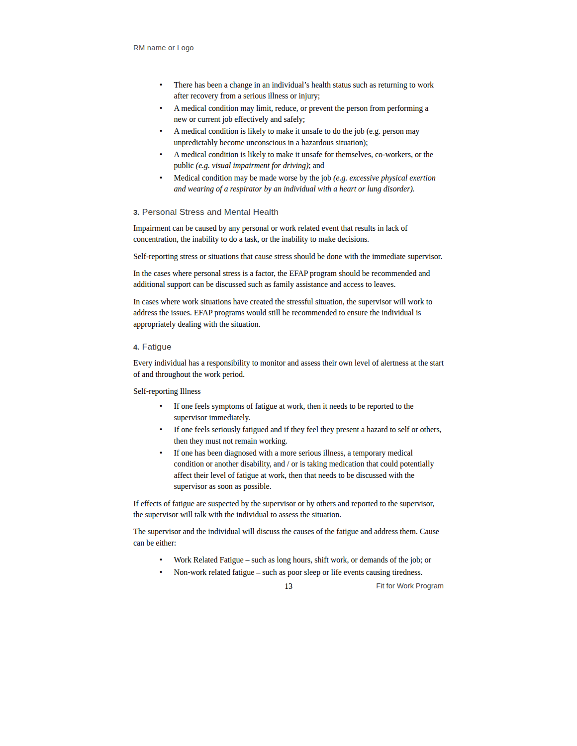RM name or Logo
There has been a change in an individual’s health status such as returning to work after recovery from a serious illness or injury;
A medical condition may limit, reduce, or prevent the person from performing a new or current job effectively and safely;
A medical condition is likely to make it unsafe to do the job (e.g. person may unpredictably become unconscious in a hazardous situation);
A medical condition is likely to make it unsafe for themselves, co-workers, or the public (e.g. visual impairment for driving); and
Medical condition may be made worse by the job (e.g. excessive physical exertion and wearing of a respirator by an individual with a heart or lung disorder).
3. Personal Stress and Mental Health
Impairment can be caused by any personal or work related event that results in lack of concentration, the inability to do a task, or the inability to make decisions.
Self-reporting stress or situations that cause stress should be done with the immediate supervisor.
In the cases where personal stress is a factor, the EFAP program should be recommended and additional support can be discussed such as family assistance and access to leaves.
In cases where work situations have created the stressful situation, the supervisor will work to address the issues. EFAP programs would still be recommended to ensure the individual is appropriately dealing with the situation.
4. Fatigue
Every individual has a responsibility to monitor and assess their own level of alertness at the start of and throughout the work period.
Self-reporting Illness
If one feels symptoms of fatigue at work, then it needs to be reported to the supervisor immediately.
If one feels seriously fatigued and if they feel they present a hazard to self or others, then they must not remain working.
If one has been diagnosed with a more serious illness, a temporary medical condition or another disability, and / or is taking medication that could potentially affect their level of fatigue at work, then that needs to be discussed with the supervisor as soon as possible.
If effects of fatigue are suspected by the supervisor or by others and reported to the supervisor, the supervisor will talk with the individual to assess the situation.
The supervisor and the individual will discuss the causes of the fatigue and address them. Cause can be either:
Work Related Fatigue – such as long hours, shift work, or demands of the job; or
Non-work related fatigue – such as poor sleep or life events causing tiredness.
13 Fit for Work Program